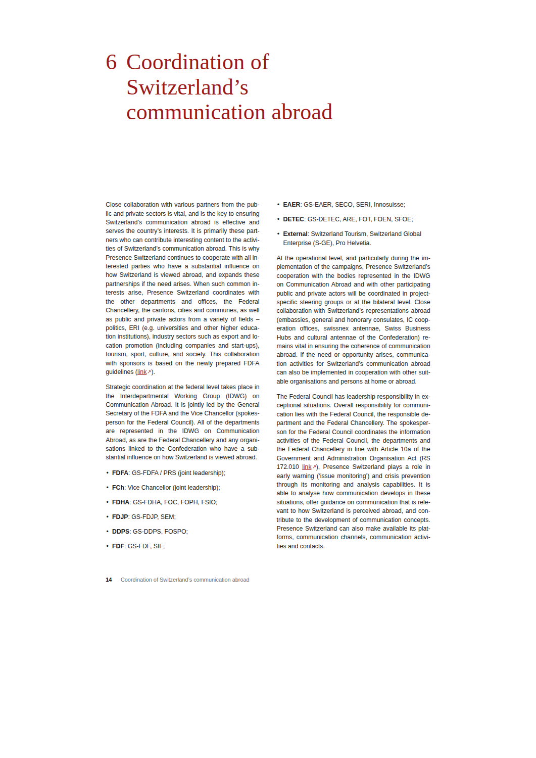6 Coordination of Switzerland’s communication abroad
Close collaboration with various partners from the public and private sectors is vital, and is the key to ensuring Switzerland’s communication abroad is effective and serves the country’s interests. It is primarily these partners who can contribute interesting content to the activities of Switzerland’s communication abroad. This is why Presence Switzerland continues to cooperate with all interested parties who have a substantial influence on how Switzerland is viewed abroad, and expands these partnerships if the need arises. When such common interests arise, Presence Switzerland coordinates with the other departments and offices, the Federal Chancellery, the cantons, cities and communes, as well as public and private actors from a variety of fields – politics, ERI (e.g. universities and other higher education institutions), industry sectors such as export and location promotion (including companies and start-ups), tourism, sport, culture, and society. This collaboration with sponsors is based on the newly prepared FDFA guidelines (link).
Strategic coordination at the federal level takes place in the Interdepartmental Working Group (IDWG) on Communication Abroad. It is jointly led by the General Secretary of the FDFA and the Vice Chancellor (spokesperson for the Federal Council). All of the departments are represented in the IDWG on Communication Abroad, as are the Federal Chancellery and any organisations linked to the Confederation who have a substantial influence on how Switzerland is viewed abroad.
FDFA: GS-FDFA / PRS (joint leadership);
FCh: Vice Chancellor (joint leadership);
FDHA: GS-FDHA, FOC, FOPH, FSIO;
FDJP: GS-FDJP, SEM;
DDPS: GS-DDPS, FOSPO;
FDF: GS-FDF, SIF;
EAER: GS-EAER, SECO, SERI, Innosuisse;
DETEC: GS-DETEC, ARE, FOT, FOEN, SFOE;
External: Switzerland Tourism, Switzerland Global Enterprise (S-GE), Pro Helvetia.
At the operational level, and particularly during the implementation of the campaigns, Presence Switzerland’s cooperation with the bodies represented in the IDWG on Communication Abroad and with other participating public and private actors will be coordinated in project-specific steering groups or at the bilateral level. Close collaboration with Switzerland’s representations abroad (embassies, general and honorary consulates, IC cooperation offices, swissnex antennae, Swiss Business Hubs and cultural antennae of the Confederation) remains vital in ensuring the coherence of communication abroad. If the need or opportunity arises, communication activities for Switzerland’s communication abroad can also be implemented in cooperation with other suitable organisations and persons at home or abroad.
The Federal Council has leadership responsibility in exceptional situations. Overall responsibility for communication lies with the Federal Council, the responsible department and the Federal Chancellery. The spokesperson for the Federal Council coordinates the information activities of the Federal Council, the departments and the Federal Chancellery in line with Article 10a of the Government and Administration Organisation Act (RS 172.010 link), Presence Switzerland plays a role in early warning (‘issue monitoring’) and crisis prevention through its monitoring and analysis capabilities. It is able to analyse how communication develops in these situations, offer guidance on communication that is relevant to how Switzerland is perceived abroad, and contribute to the development of communication concepts. Presence Switzerland can also make available its platforms, communication channels, communication activities and contacts.
14 Coordination of Switzerland’s communication abroad